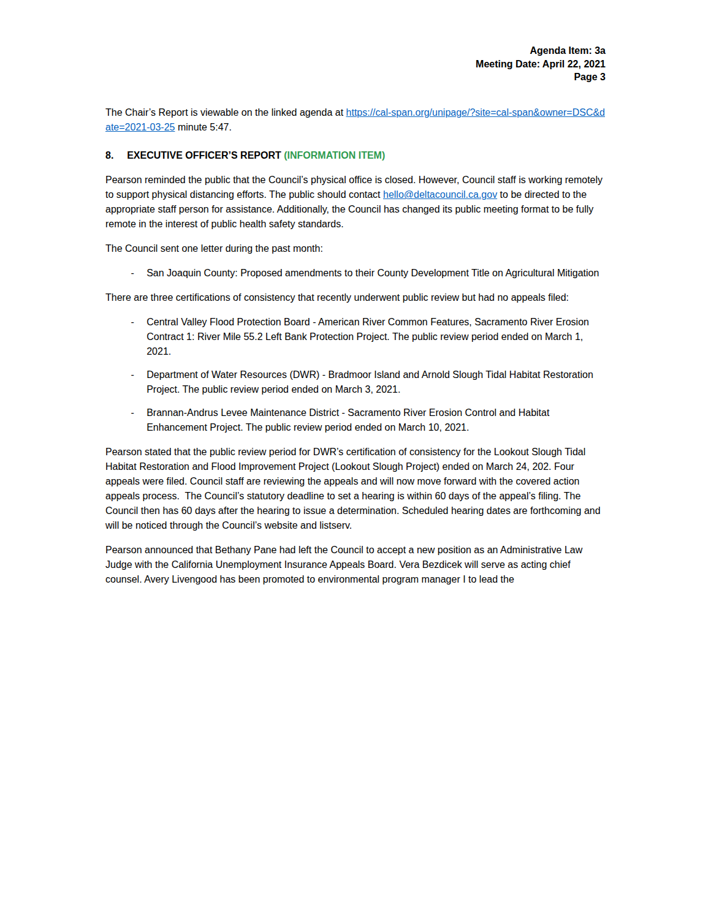Agenda Item: 3a
Meeting Date: April 22, 2021
Page 3
The Chair’s Report is viewable on the linked agenda at https://cal-span.org/unipage/?site=cal-span&owner=DSC&date=2021-03-25 minute 5:47.
8. EXECUTIVE OFFICER’S REPORT (INFORMATION ITEM)
Pearson reminded the public that the Council’s physical office is closed. However, Council staff is working remotely to support physical distancing efforts. The public should contact hello@deltacouncil.ca.gov to be directed to the appropriate staff person for assistance. Additionally, the Council has changed its public meeting format to be fully remote in the interest of public health safety standards.
The Council sent one letter during the past month:
San Joaquin County: Proposed amendments to their County Development Title on Agricultural Mitigation
There are three certifications of consistency that recently underwent public review but had no appeals filed:
Central Valley Flood Protection Board - American River Common Features, Sacramento River Erosion Contract 1: River Mile 55.2 Left Bank Protection Project. The public review period ended on March 1, 2021.
Department of Water Resources (DWR) - Bradmoor Island and Arnold Slough Tidal Habitat Restoration Project. The public review period ended on March 3, 2021.
Brannan-Andrus Levee Maintenance District - Sacramento River Erosion Control and Habitat Enhancement Project. The public review period ended on March 10, 2021.
Pearson stated that the public review period for DWR’s certification of consistency for the Lookout Slough Tidal Habitat Restoration and Flood Improvement Project (Lookout Slough Project) ended on March 24, 202. Four appeals were filed. Council staff are reviewing the appeals and will now move forward with the covered action appeals process. The Council’s statutory deadline to set a hearing is within 60 days of the appeal’s filing. The Council then has 60 days after the hearing to issue a determination. Scheduled hearing dates are forthcoming and will be noticed through the Council’s website and listserv.
Pearson announced that Bethany Pane had left the Council to accept a new position as an Administrative Law Judge with the California Unemployment Insurance Appeals Board. Vera Bezdicek will serve as acting chief counsel. Avery Livengood has been promoted to environmental program manager I to lead the